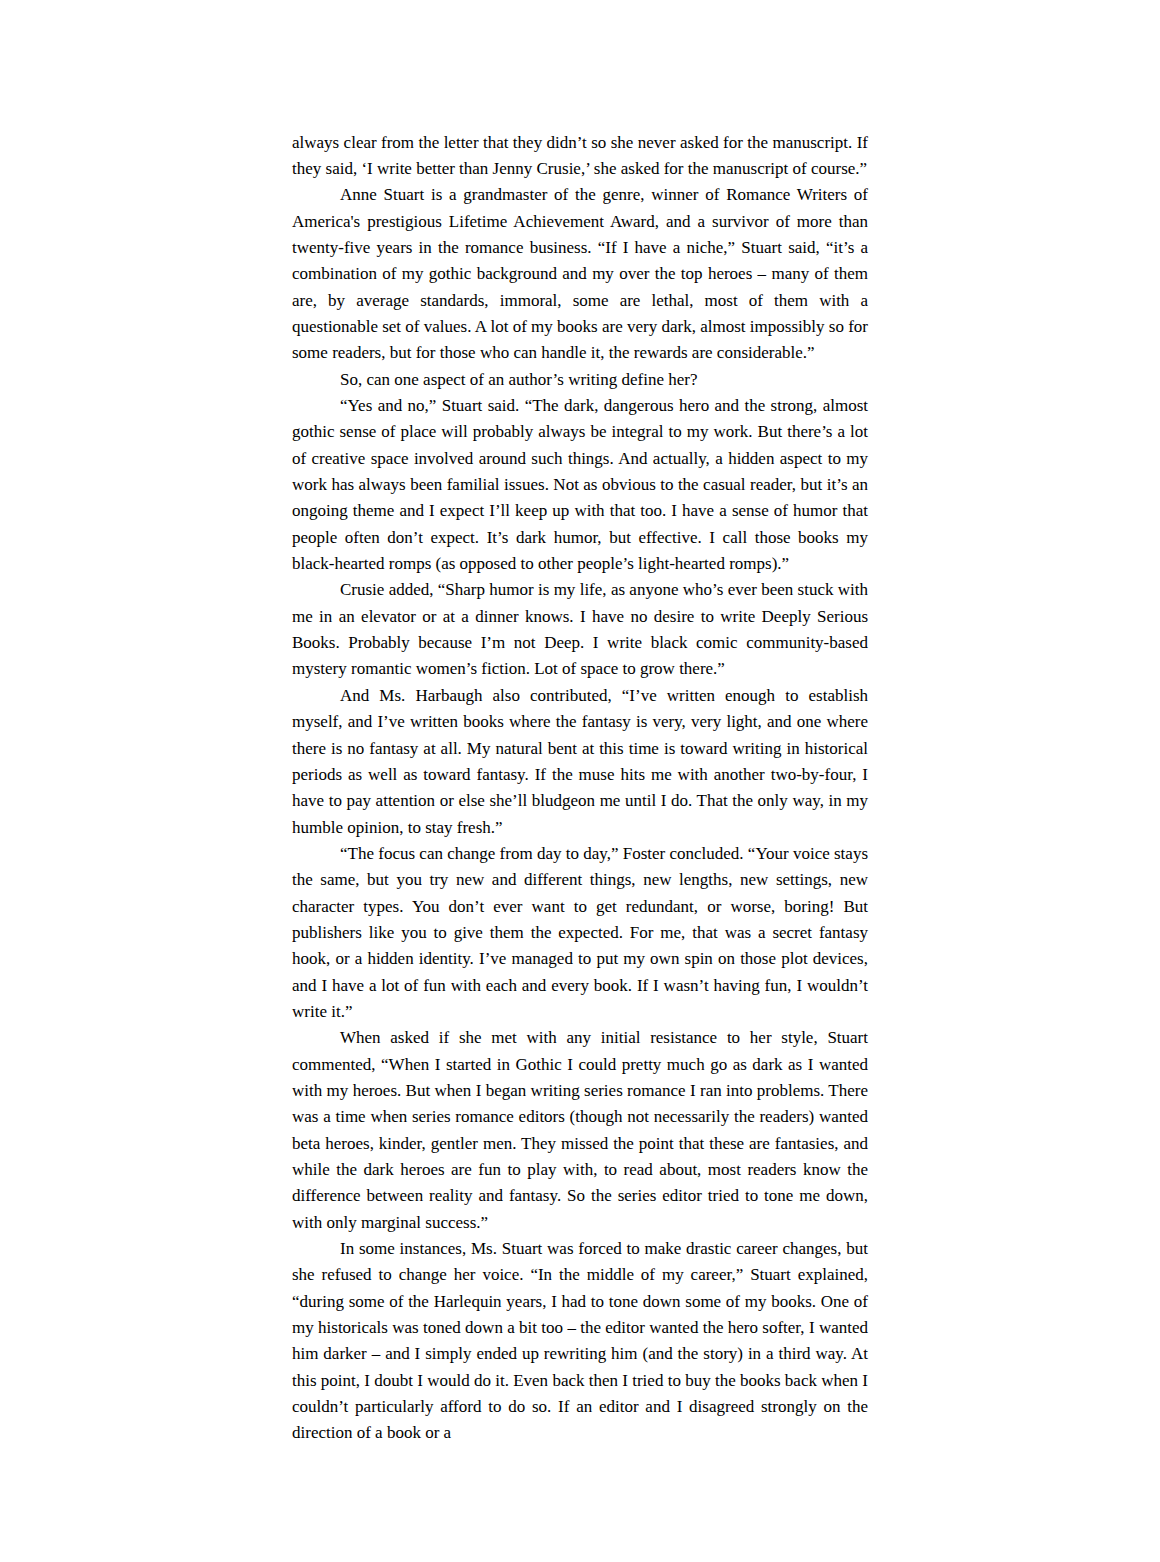always clear from the letter that they didn’t so she never asked for the manuscript. If they said, ‘I write better than Jenny Crusie,’ she asked for the manuscript of course.”
Anne Stuart is a grandmaster of the genre, winner of Romance Writers of America's prestigious Lifetime Achievement Award, and a survivor of more than twenty-five years in the romance business. “If I have a niche,” Stuart said, “it’s a combination of my gothic background and my over the top heroes – many of them are, by average standards, immoral, some are lethal, most of them with a questionable set of values. A lot of my books are very dark, almost impossibly so for some readers, but for those who can handle it, the rewards are considerable.”
So, can one aspect of an author’s writing define her?
“Yes and no,” Stuart said. “The dark, dangerous hero and the strong, almost gothic sense of place will probably always be integral to my work. But there’s a lot of creative space involved around such things. And actually, a hidden aspect to my work has always been familial issues. Not as obvious to the casual reader, but it’s an ongoing theme and I expect I’ll keep up with that too. I have a sense of humor that people often don’t expect. It’s dark humor, but effective. I call those books my black-hearted romps (as opposed to other people’s light-hearted romps).”
Crusie added, “Sharp humor is my life, as anyone who’s ever been stuck with me in an elevator or at a dinner knows. I have no desire to write Deeply Serious Books. Probably because I’m not Deep. I write black comic community-based mystery romantic women’s fiction. Lot of space to grow there.”
And Ms. Harbaugh also contributed, “I’ve written enough to establish myself, and I’ve written books where the fantasy is very, very light, and one where there is no fantasy at all. My natural bent at this time is toward writing in historical periods as well as toward fantasy. If the muse hits me with another two-by-four, I have to pay attention or else she’ll bludgeon me until I do. That the only way, in my humble opinion, to stay fresh.”
“The focus can change from day to day,” Foster concluded. “Your voice stays the same, but you try new and different things, new lengths, new settings, new character types. You don’t ever want to get redundant, or worse, boring! But publishers like you to give them the expected. For me, that was a secret fantasy hook, or a hidden identity. I’ve managed to put my own spin on those plot devices, and I have a lot of fun with each and every book. If I wasn’t having fun, I wouldn’t write it.”
When asked if she met with any initial resistance to her style, Stuart commented, “When I started in Gothic I could pretty much go as dark as I wanted with my heroes. But when I began writing series romance I ran into problems. There was a time when series romance editors (though not necessarily the readers) wanted beta heroes, kinder, gentler men. They missed the point that these are fantasies, and while the dark heroes are fun to play with, to read about, most readers know the difference between reality and fantasy. So the series editor tried to tone me down, with only marginal success.”
In some instances, Ms. Stuart was forced to make drastic career changes, but she refused to change her voice. “In the middle of my career,” Stuart explained, “during some of the Harlequin years, I had to tone down some of my books. One of my historicals was toned down a bit too – the editor wanted the hero softer, I wanted him darker – and I simply ended up rewriting him (and the story) in a third way. At this point, I doubt I would do it. Even back then I tried to buy the books back when I couldn’t particularly afford to do so. If an editor and I disagreed strongly on the direction of a book or a